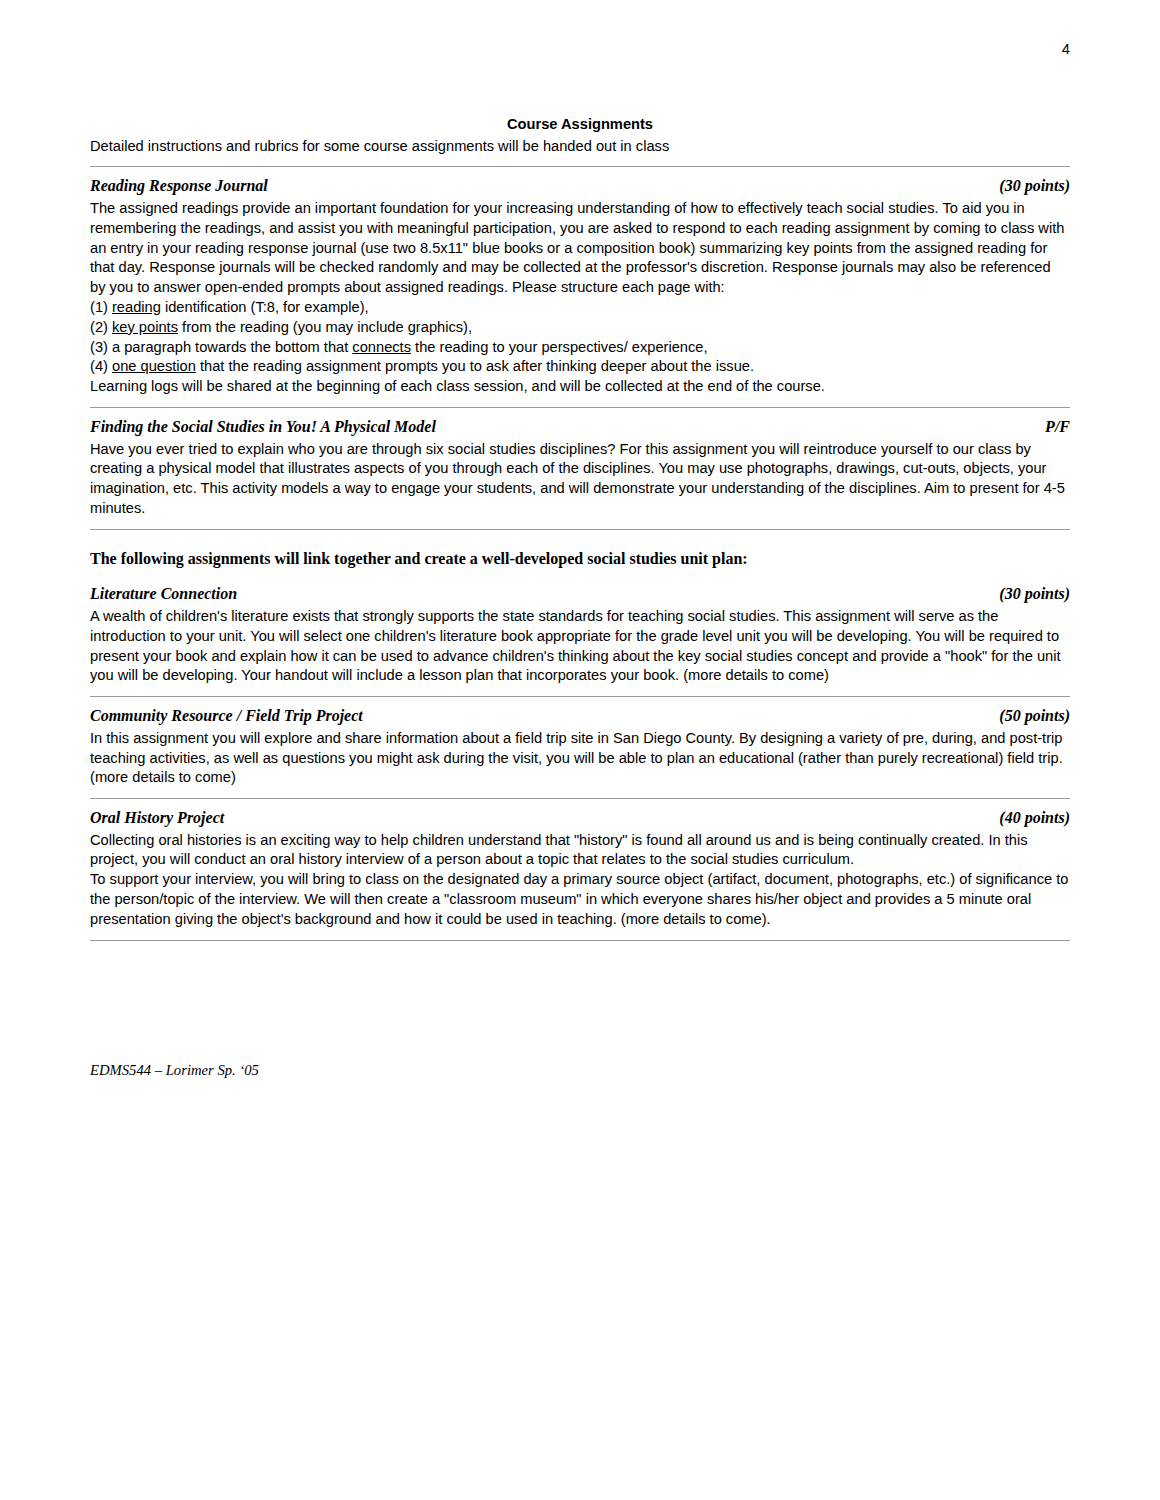4
Course Assignments
Detailed instructions and rubrics for some course assignments will be handed out in class
Reading Response Journal (30 points)
The assigned readings provide an important foundation for your increasing understanding of how to effectively teach social studies. To aid you in remembering the readings, and assist you with meaningful participation, you are asked to respond to each reading assignment by coming to class with an entry in your reading response journal (use two 8.5x11" blue books or a composition book) summarizing key points from the assigned reading for that day. Response journals will be checked randomly and may be collected at the professor's discretion. Response journals may also be referenced by you to answer open-ended prompts about assigned readings. Please structure each page with:
(1) reading identification (T:8, for example),
(2) key points from the reading (you may include graphics),
(3) a paragraph towards the bottom that connects the reading to your perspectives/ experience,
(4) one question that the reading assignment prompts you to ask after thinking deeper about the issue.
Learning logs will be shared at the beginning of each class session, and will be collected at the end of the course.
Finding the Social Studies in You! A Physical Model P/F
Have you ever tried to explain who you are through six social studies disciplines? For this assignment you will reintroduce yourself to our class by creating a physical model that illustrates aspects of you through each of the disciplines. You may use photographs, drawings, cut-outs, objects, your imagination, etc. This activity models a way to engage your students, and will demonstrate your understanding of the disciplines. Aim to present for 4-5 minutes.
The following assignments will link together and create a well-developed social studies unit plan:
Literature Connection (30 points)
A wealth of children's literature exists that strongly supports the state standards for teaching social studies. This assignment will serve as the introduction to your unit. You will select one children's literature book appropriate for the grade level unit you will be developing. You will be required to present your book and explain how it can be used to advance children's thinking about the key social studies concept and provide a "hook" for the unit you will be developing. Your handout will include a lesson plan that incorporates your book. (more details to come)
Community Resource / Field Trip Project (50 points)
In this assignment you will explore and share information about a field trip site in San Diego County. By designing a variety of pre, during, and post-trip teaching activities, as well as questions you might ask during the visit, you will be able to plan an educational (rather than purely recreational) field trip. (more details to come)
Oral History Project (40 points)
Collecting oral histories is an exciting way to help children understand that "history" is found all around us and is being continually created. In this project, you will conduct an oral history interview of a person about a topic that relates to the social studies curriculum.
To support your interview, you will bring to class on the designated day a primary source object (artifact, document, photographs, etc.) of significance to the person/topic of the interview. We will then create a "classroom museum" in which everyone shares his/her object and provides a 5 minute oral presentation giving the object's background and how it could be used in teaching. (more details to come).
EDMS544 – Lorimer Sp. ‘05